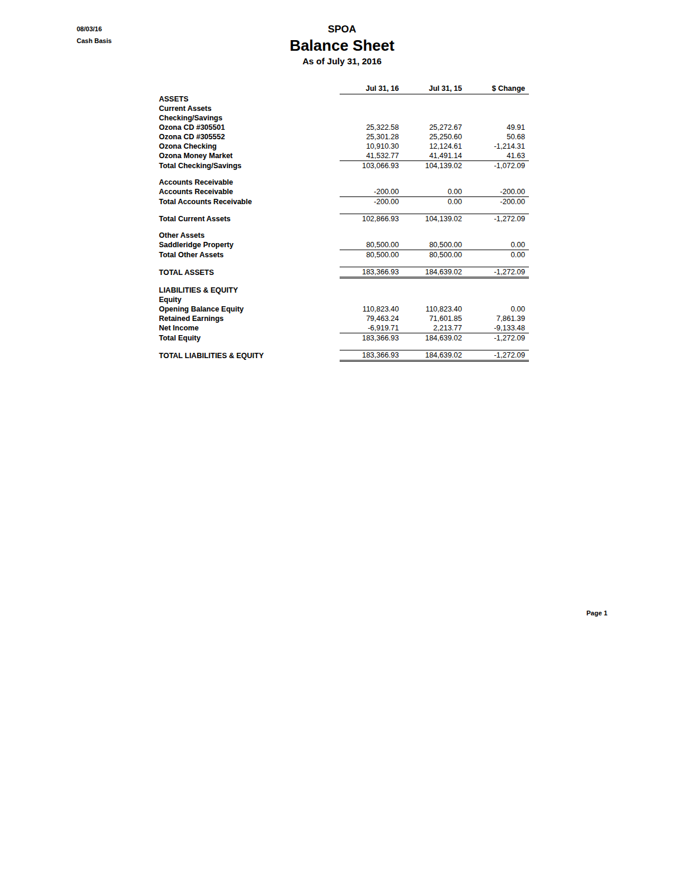08/03/16
Cash Basis
SPOA
Balance Sheet
As of July 31, 2016
| | Jul 31, 16 | Jul 31, 15 | $ Change |
| --- | --- | --- | --- |
| ASSETS | | | |
| Current Assets | | | |
| Checking/Savings | | | |
| Ozona CD #305501 | 25,322.58 | 25,272.67 | 49.91 |
| Ozona CD #305552 | 25,301.28 | 25,250.60 | 50.68 |
| Ozona Checking | 10,910.30 | 12,124.61 | -1,214.31 |
| Ozona Money Market | 41,532.77 | 41,491.14 | 41.63 |
| Total Checking/Savings | 103,066.93 | 104,139.02 | -1,072.09 |
| Accounts Receivable | | | |
| Accounts Receivable | -200.00 | 0.00 | -200.00 |
| Total Accounts Receivable | -200.00 | 0.00 | -200.00 |
| Total Current Assets | 102,866.93 | 104,139.02 | -1,272.09 |
| Other Assets | | | |
| Saddleridge Property | 80,500.00 | 80,500.00 | 0.00 |
| Total Other Assets | 80,500.00 | 80,500.00 | 0.00 |
| TOTAL ASSETS | 183,366.93 | 184,639.02 | -1,272.09 |
| LIABILITIES & EQUITY | | | |
| Equity | | | |
| Opening Balance Equity | 110,823.40 | 110,823.40 | 0.00 |
| Retained Earnings | 79,463.24 | 71,601.85 | 7,861.39 |
| Net Income | -6,919.71 | 2,213.77 | -9,133.48 |
| Total Equity | 183,366.93 | 184,639.02 | -1,272.09 |
| TOTAL LIABILITIES & EQUITY | 183,366.93 | 184,639.02 | -1,272.09 |
Page 1